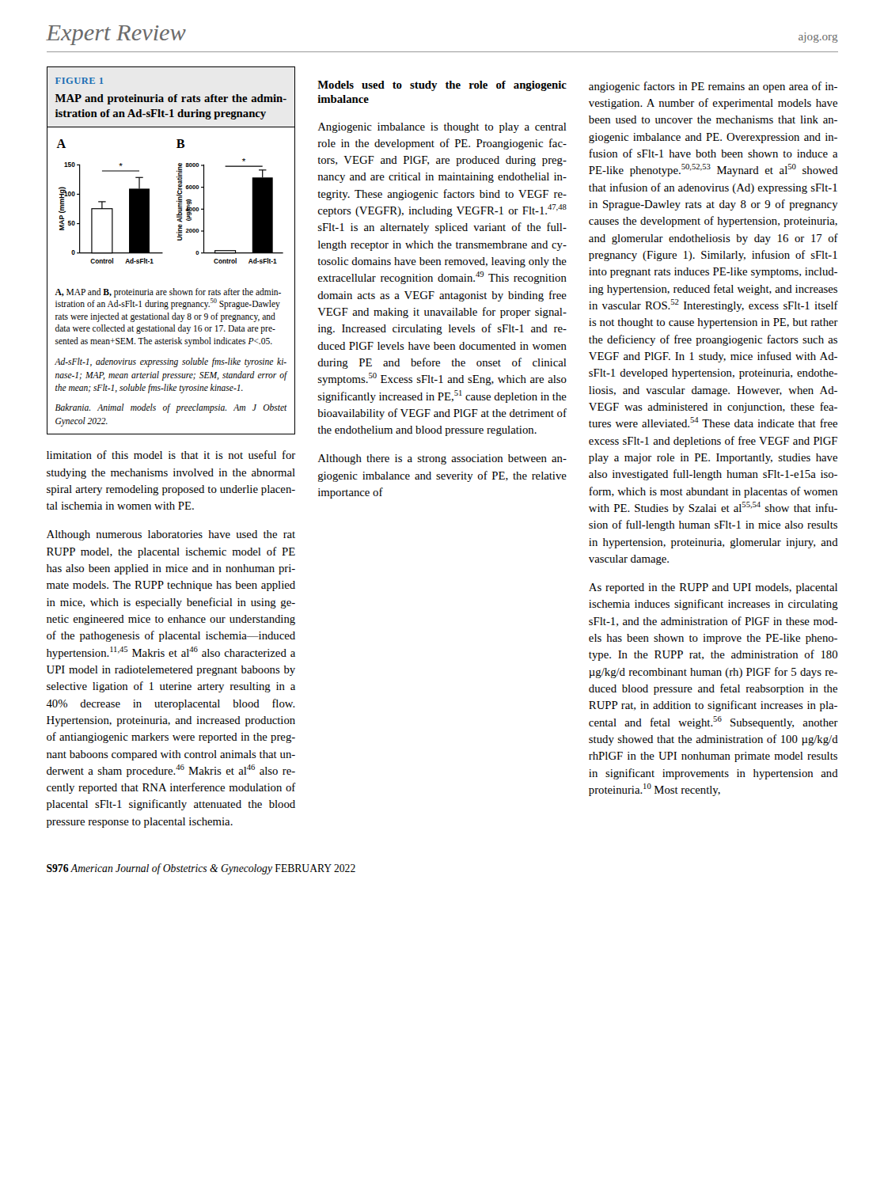Expert Review
ajog.org
FIGURE 1
MAP and proteinuria of rats after the administration of an Ad-sFlt-1 during pregnancy
A
0 50 100 150 MAP (mmHg) * Control Ad-sFlt-1
B
0 2000 4000 6000 8000 Urine Albumin/Creatinine (µg/mg) * Control Ad-sFlt-1
A, MAP and B, proteinuria are shown for rats after the administration of an Ad-sFlt-1 during pregnancy.50 Sprague-Dawley rats were injected at gestational day 8 or 9 of pregnancy, and data were collected at gestational day 16 or 17. Data are presented as mean+SEM. The asterisk symbol indicates P<.05.
Ad-sFlt-1, adenovirus expressing soluble fms-like tyrosine kinase-1; MAP, mean arterial pressure; SEM, standard error of the mean; sFlt-1, soluble fms-like tyrosine kinase-1.
Bakrania. Animal models of preeclampsia. Am J Obstet Gynecol 2022.
limitation of this model is that it is not useful for studying the mechanisms involved in the abnormal spiral artery remodeling proposed to underlie placental ischemia in women with PE.
Although numerous laboratories have used the rat RUPP model, the placental ischemic model of PE has also been applied in mice and in nonhuman primate models. The RUPP technique has been applied in mice, which is especially beneficial in using genetic engineered mice to enhance our understanding of the pathogenesis of placental ischemia—induced hypertension.11,45 Makris et al46 also characterized a UPI model in radiotelemetered pregnant baboons by selective ligation of 1 uterine artery resulting in a 40% decrease in uteroplacental blood flow. Hypertension, proteinuria, and increased production of antiangiogenic markers were reported in the pregnant baboons compared with control animals that underwent a sham procedure.46 Makris et al46 also recently reported that RNA interference modulation of placental sFlt-1 significantly attenuated the blood pressure response to placental ischemia.
Models used to study the role of angiogenic imbalance
Angiogenic imbalance is thought to play a central role in the development of PE. Proangiogenic factors, VEGF and PlGF, are produced during pregnancy and are critical in maintaining endothelial integrity. These angiogenic factors bind to VEGF receptors (VEGFR), including VEGFR-1 or Flt-1.47,48 sFlt-1 is an alternately spliced variant of the full-length receptor in which the transmembrane and cytosolic domains have been removed, leaving only the extracellular recognition domain.49 This recognition domain acts as a VEGF antagonist by binding free VEGF and making it unavailable for proper signaling. Increased circulating levels of sFlt-1 and reduced PlGF levels have been documented in women during PE and before the onset of clinical symptoms.50 Excess sFlt-1 and sEng, which are also significantly increased in PE,51 cause depletion in the bioavailability of VEGF and PlGF at the detriment of the endothelium and blood pressure regulation.
Although there is a strong association between angiogenic imbalance and severity of PE, the relative importance of
angiogenic factors in PE remains an open area of investigation. A number of experimental models have been used to uncover the mechanisms that link angiogenic imbalance and PE. Overexpression and infusion of sFlt-1 have both been shown to induce a PE-like phenotype.50,52,53 Maynard et al50 showed that infusion of an adenovirus (Ad) expressing sFlt-1 in Sprague-Dawley rats at day 8 or 9 of pregnancy causes the development of hypertension, proteinuria, and glomerular endotheliosis by day 16 or 17 of pregnancy (Figure 1). Similarly, infusion of sFlt-1 into pregnant rats induces PE-like symptoms, including hypertension, reduced fetal weight, and increases in vascular ROS.52 Interestingly, excess sFlt-1 itself is not thought to cause hypertension in PE, but rather the deficiency of free proangiogenic factors such as VEGF and PlGF. In 1 study, mice infused with Ad-sFlt-1 developed hypertension, proteinuria, endotheliosis, and vascular damage. However, when Ad-VEGF was administered in conjunction, these features were alleviated.54 These data indicate that free excess sFlt-1 and depletions of free VEGF and PlGF play a major role in PE. Importantly, studies have also investigated full-length human sFlt-1-e15a isoform, which is most abundant in placentas of women with PE. Studies by Szalai et al55,54 show that infusion of full-length human sFlt-1 in mice also results in hypertension, proteinuria, glomerular injury, and vascular damage.
As reported in the RUPP and UPI models, placental ischemia induces significant increases in circulating sFlt-1, and the administration of PlGF in these models has been shown to improve the PE-like phenotype. In the RUPP rat, the administration of 180 µg/kg/d recombinant human (rh) PlGF for 5 days reduced blood pressure and fetal reabsorption in the RUPP rat, in addition to significant increases in placental and fetal weight.56 Subsequently, another study showed that the administration of 100 µg/kg/d rhPlGF in the UPI nonhuman primate model results in significant improvements in hypertension and proteinuria.10 Most recently,
S976 American Journal of Obstetrics & Gynecology FEBRUARY 2022